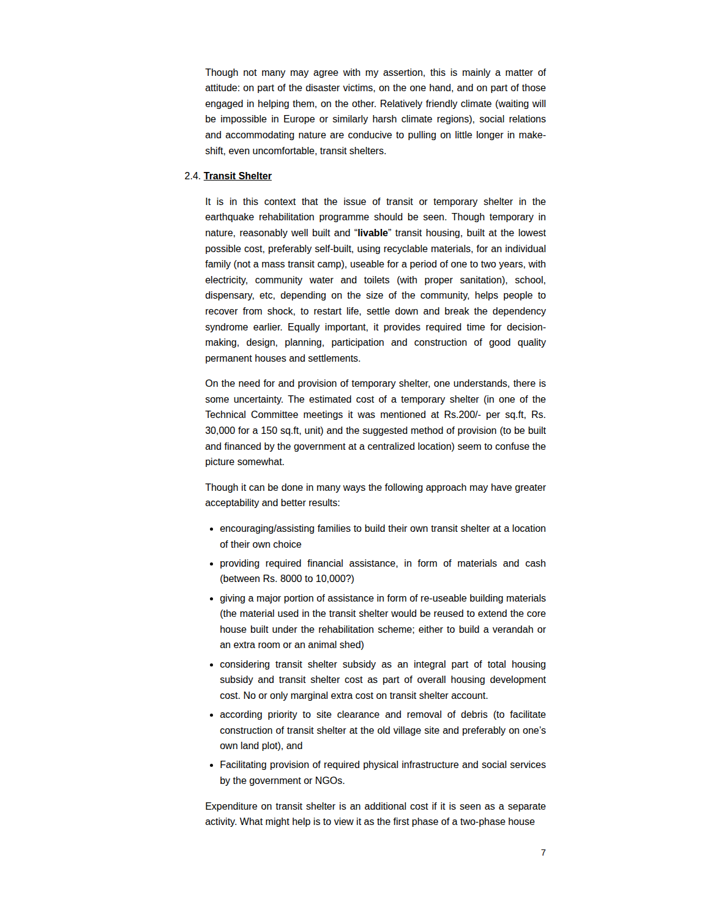Though not many may agree with my assertion, this is mainly a matter of attitude: on part of the disaster victims, on the one hand, and on part of those engaged in helping them, on the other. Relatively friendly climate (waiting will be impossible in Europe or similarly harsh climate regions), social relations and accommodating nature are conducive to pulling on little longer in make-shift, even uncomfortable, transit shelters.
2.4. Transit Shelter
It is in this context that the issue of transit or temporary shelter in the earthquake rehabilitation programme should be seen. Though temporary in nature, reasonably well built and “livable” transit housing, built at the lowest possible cost, preferably self-built, using recyclable materials, for an individual family (not a mass transit camp), useable for a period of one to two years, with electricity, community water and toilets (with proper sanitation), school, dispensary, etc, depending on the size of the community, helps people to recover from shock, to restart life, settle down and break the dependency syndrome earlier. Equally important, it provides required time for decision-making, design, planning, participation and construction of good quality permanent houses and settlements.
On the need for and provision of temporary shelter, one understands, there is some uncertainty. The estimated cost of a temporary shelter (in one of the Technical Committee meetings it was mentioned at Rs.200/- per sq.ft, Rs. 30,000 for a 150 sq.ft, unit) and the suggested method of provision (to be built and financed by the government at a centralized location) seem to confuse the picture somewhat.
Though it can be done in many ways the following approach may have greater acceptability and better results:
encouraging/assisting families to build their own transit shelter at a location of their own choice
providing required financial assistance, in form of materials and cash (between Rs. 8000 to 10,000?)
giving a major portion of assistance in form of re-useable building materials (the material used in the transit shelter would be reused to extend the core house built under the rehabilitation scheme; either to build a verandah or an extra room or an animal shed)
considering transit shelter subsidy as an integral part of total housing subsidy and transit shelter cost as part of overall housing development cost. No or only marginal extra cost on transit shelter account.
according priority to site clearance and removal of debris (to facilitate construction of transit shelter at the old village site and preferably on one’s own land plot), and
Facilitating provision of required physical infrastructure and social services by the government or NGOs.
Expenditure on transit shelter is an additional cost if it is seen as a separate activity. What might help is to view it as the first phase of a two-phase house
7